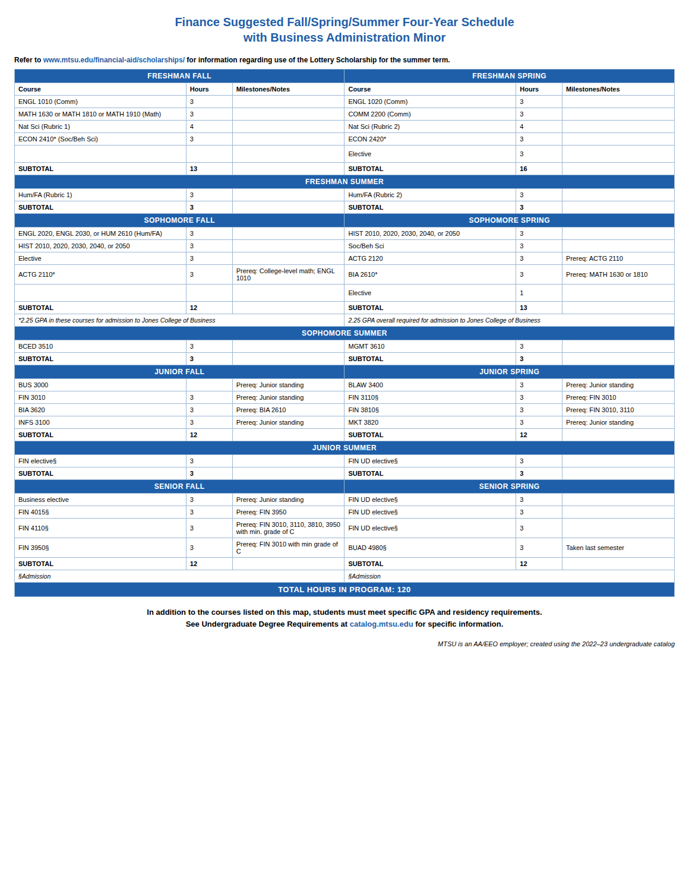Finance Suggested Fall/Spring/Summer Four-Year Schedule
with Business Administration Minor
Refer to www.mtsu.edu/financial-aid/scholarships/ for information regarding use of the Lottery Scholarship for the summer term.
| FRESHMAN FALL | FRESHMAN SPRING |
| Course | Hours | Milestones/Notes | Course | Hours | Milestones/Notes |
| ENGL 1010 (Comm) | 3 | | ENGL 1020 (Comm) | 3 | |
| MATH 1630 or MATH 1810 or MATH 1910 (Math) | 3 | | COMM 2200 (Comm) | 3 | |
| Nat Sci (Rubric 1) | 4 | | Nat Sci (Rubric 2) | 4 | |
| ECON 2410* (Soc/Beh Sci) | 3 | | ECON 2420* | 3 | |
| | | | Elective | 3 | |
| SUBTOTAL | 13 | | SUBTOTAL | 16 | |
| FRESHMAN SUMMER |
| Hum/FA (Rubric 1) | 3 | | Hum/FA (Rubric 2) | 3 | |
| SUBTOTAL | 3 | | SUBTOTAL | 3 | |
| SOPHOMORE FALL | SOPHOMORE SPRING |
| ENGL 2020, ENGL 2030, or HUM 2610 (Hum/FA) | 3 | | HIST 2010, 2020, 2030, 2040, or 2050 | 3 | |
| HIST 2010, 2020, 2030, 2040, or 2050 | 3 | | Soc/Beh Sci | 3 | |
| Elective | 3 | | ACTG 2120 | 3 | Prereq: ACTG 2110 |
| ACTG 2110* | 3 | Prereq: College-level math; ENGL 1010 | BIA 2610* | 3 | Prereq: MATH 1630 or 1810 |
| | | | Elective | 1 | |
| SUBTOTAL | 12 | | SUBTOTAL | 13 | |
| *2.25 GPA in these courses for admission to Jones College of Business | 2.25 GPA overall required for admission to Jones College of Business |
| SOPHOMORE SUMMER |
| BCED 3510 | 3 | | MGMT 3610 | 3 | |
| SUBTOTAL | 3 | | SUBTOTAL | 3 | |
| JUNIOR FALL | JUNIOR SPRING |
| BUS 3000 | | Prereq: Junior standing | BLAW 3400 | 3 | Prereq: Junior standing |
| FIN 3010 | 3 | Prereq: Junior standing | FIN 3110§ | 3 | Prereq: FIN 3010 |
| BIA 3620 | 3 | Prereq: BIA 2610 | FIN 3810§ | 3 | Prereq: FIN 3010, 3110 |
| INFS 3100 | 3 | Prereq: Junior standing | MKT 3820 | 3 | Prereq: Junior standing |
| SUBTOTAL | 12 | | SUBTOTAL | 12 | |
| JUNIOR SUMMER |
| FIN elective§ | 3 | | FIN UD elective§ | 3 | |
| SUBTOTAL | 3 | | SUBTOTAL | 3 | |
| SENIOR FALL | SENIOR SPRING |
| Business elective | 3 | Prereq: Junior standing | FIN UD elective§ | 3 | |
| FIN 4015§ | 3 | Prereq: FIN 3950 | FIN UD elective§ | 3 | |
| FIN 4110§ | 3 | Prereq: FIN 3010, 3110, 3810, 3950 with min. grade of C | FIN UD elective§ | 3 | |
| FIN 3950§ | 3 | Prereq: FIN 3010 with min grade of C | BUAD 4980§ | 3 | Taken last semester |
| SUBTOTAL | 12 | | SUBTOTAL | 12 | |
| §Admission | §Admission |
| TOTAL HOURS IN PROGRAM: 120 |
In addition to the courses listed on this map, students must meet specific GPA and residency requirements.
See Undergraduate Degree Requirements at catalog.mtsu.edu for specific information.
MTSU is an AA/EEO employer; created using the 2022–23 undergraduate catalog